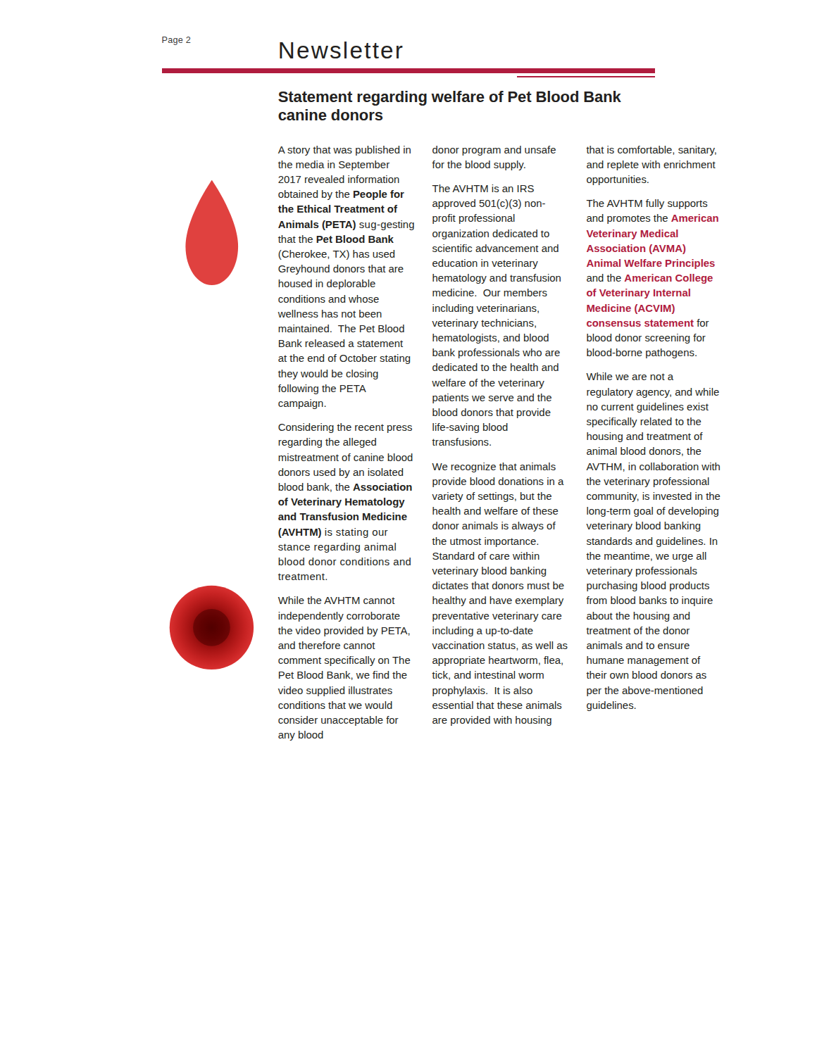Page 2
Newsletter
Statement regarding welfare of Pet Blood Bank canine donors
A story that was published in the media in September 2017 revealed information obtained by the People for the Ethical Treatment of Animals (PETA) sug-gesting that the Pet Blood Bank (Cherokee, TX) has used Greyhound donors that are housed in deplorable conditions and whose wellness has not been maintained. The Pet Blood Bank released a statement at the end of October stating they would be closing following the PETA campaign.
Considering the recent press regarding the alleged mistreatment of canine blood donors used by an isolated blood bank, the Association of Veterinary Hematology and Transfusion Medicine (AVHTM) is stating our stance regarding animal blood donor conditions and treatment.
While the AVHTM cannot independently corroborate the video provided by PETA, and therefore cannot comment specifically on The Pet Blood Bank, we find the video supplied illustrates conditions that we would consider unacceptable for any blood
donor program and unsafe for the blood supply.
The AVHTM is an IRS approved 501(c)(3) non-profit professional organization dedicated to scientific advancement and education in veterinary hematology and transfusion medicine. Our members including veterinarians, veterinary technicians, hematologists, and blood bank professionals who are dedicated to the health and welfare of the veterinary patients we serve and the blood donors that provide life-saving blood transfusions.
We recognize that animals provide blood donations in a variety of settings, but the health and welfare of these donor animals is always of the utmost importance. Standard of care within veterinary blood banking dictates that donors must be healthy and have exemplary preventative veterinary care including a up-to-date vaccination status, as well as appropriate heartworm, flea, tick, and intestinal worm prophylaxis. It is also essential that these animals are provided with housing
that is comfortable, sanitary, and replete with enrichment opportunities.
The AVHTM fully supports and promotes the American Veterinary Medical Association (AVMA) Animal Welfare Principles and the American College of Veterinary Internal Medicine (ACVIM) consensus statement for blood donor screening for blood-borne pathogens.
While we are not a regulatory agency, and while no current guidelines exist specifically related to the housing and treatment of animal blood donors, the AVTHM, in collaboration with the veterinary professional community, is invested in the long-term goal of developing veterinary blood banking standards and guidelines. In the meantime, we urge all veterinary professionals purchasing blood products from blood banks to inquire about the housing and treatment of the donor animals and to ensure humane management of their own blood donors as per the above-mentioned guidelines.